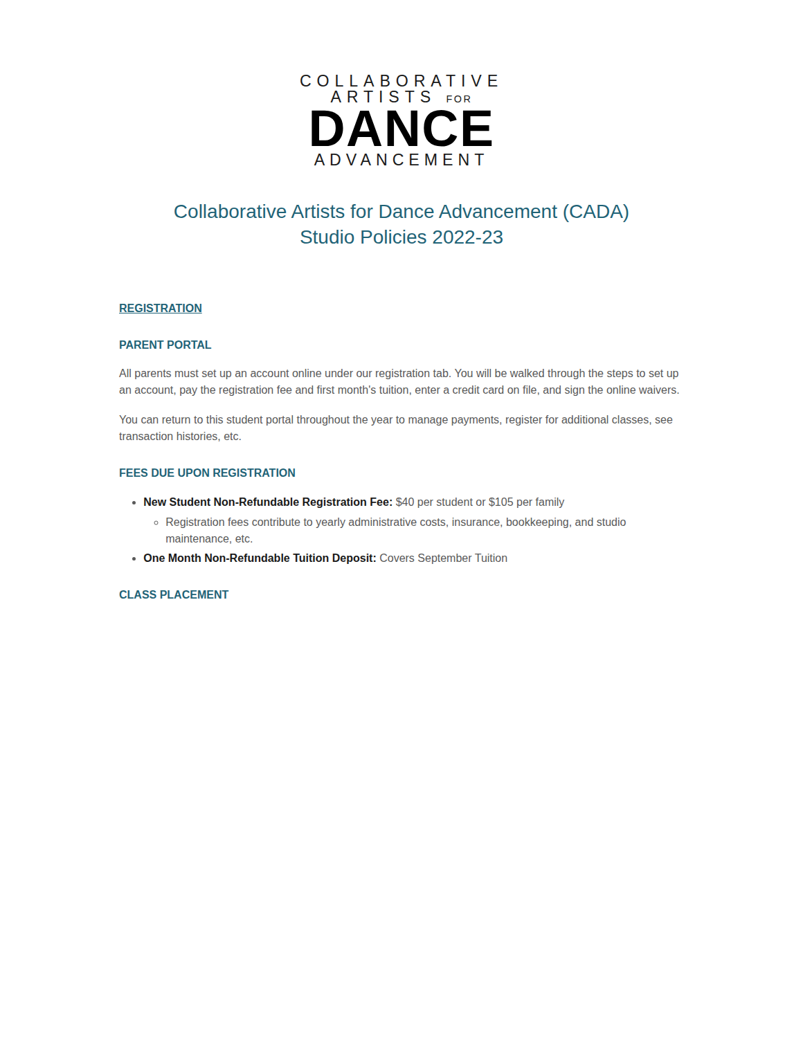COLLABORATIVE
ARTISTS FOR
DANCE
ADVANCEMENT
Collaborative Artists for Dance Advancement (CADA)
Studio Policies 2022-23
REGISTRATION
PARENT PORTAL
All parents must set up an account online under our registration tab. You will be walked through the steps to set up an account, pay the registration fee and first month's tuition, enter a credit card on file, and sign the online waivers.
You can return to this student portal throughout the year to manage payments, register for additional classes, see transaction histories, etc.
FEES DUE UPON REGISTRATION
New Student Non-Refundable Registration Fee: $40 per student or $105 per family
Registration fees contribute to yearly administrative costs, insurance, bookkeeping, and studio maintenance, etc.
One Month Non-Refundable Tuition Deposit: Covers September Tuition
CLASS PLACEMENT